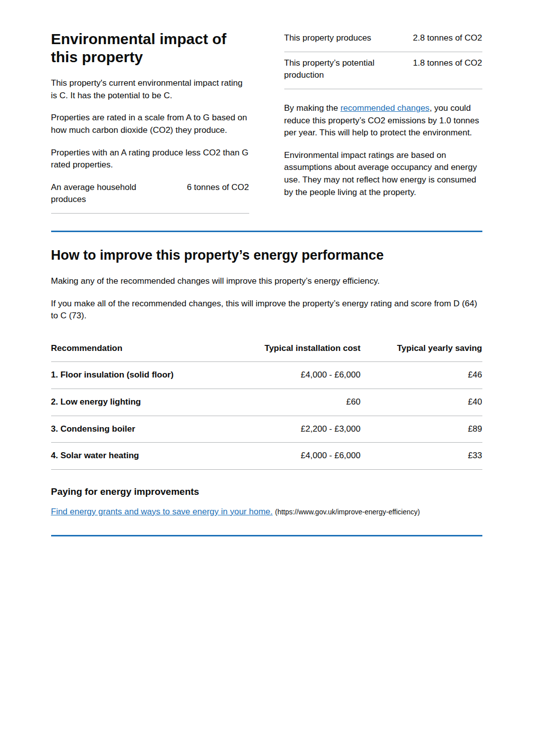Environmental impact of this property
This property's current environmental impact rating is C. It has the potential to be C.
Properties are rated in a scale from A to G based on how much carbon dioxide (CO2) they produce.
Properties with an A rating produce less CO2 than G rated properties.
An average household produces
6 tonnes of CO2
This property produces
2.8 tonnes of CO2
This property’s potential production
1.8 tonnes of CO2
By making the recommended changes, you could reduce this property’s CO2 emissions by 1.0 tonnes per year. This will help to protect the environment.
Environmental impact ratings are based on assumptions about average occupancy and energy use. They may not reflect how energy is consumed by the people living at the property.
How to improve this property’s energy performance
Making any of the recommended changes will improve this property’s energy efficiency.
If you make all of the recommended changes, this will improve the property’s energy rating and score from D (64) to C (73).
| Recommendation | Typical installation cost | Typical yearly saving |
| --- | --- | --- |
| 1. Floor insulation (solid floor) | £4,000 - £6,000 | £46 |
| 2. Low energy lighting | £60 | £40 |
| 3. Condensing boiler | £2,200 - £3,000 | £89 |
| 4. Solar water heating | £4,000 - £6,000 | £33 |
Paying for energy improvements
Find energy grants and ways to save energy in your home. (https://www.gov.uk/improve-energy-efficiency)